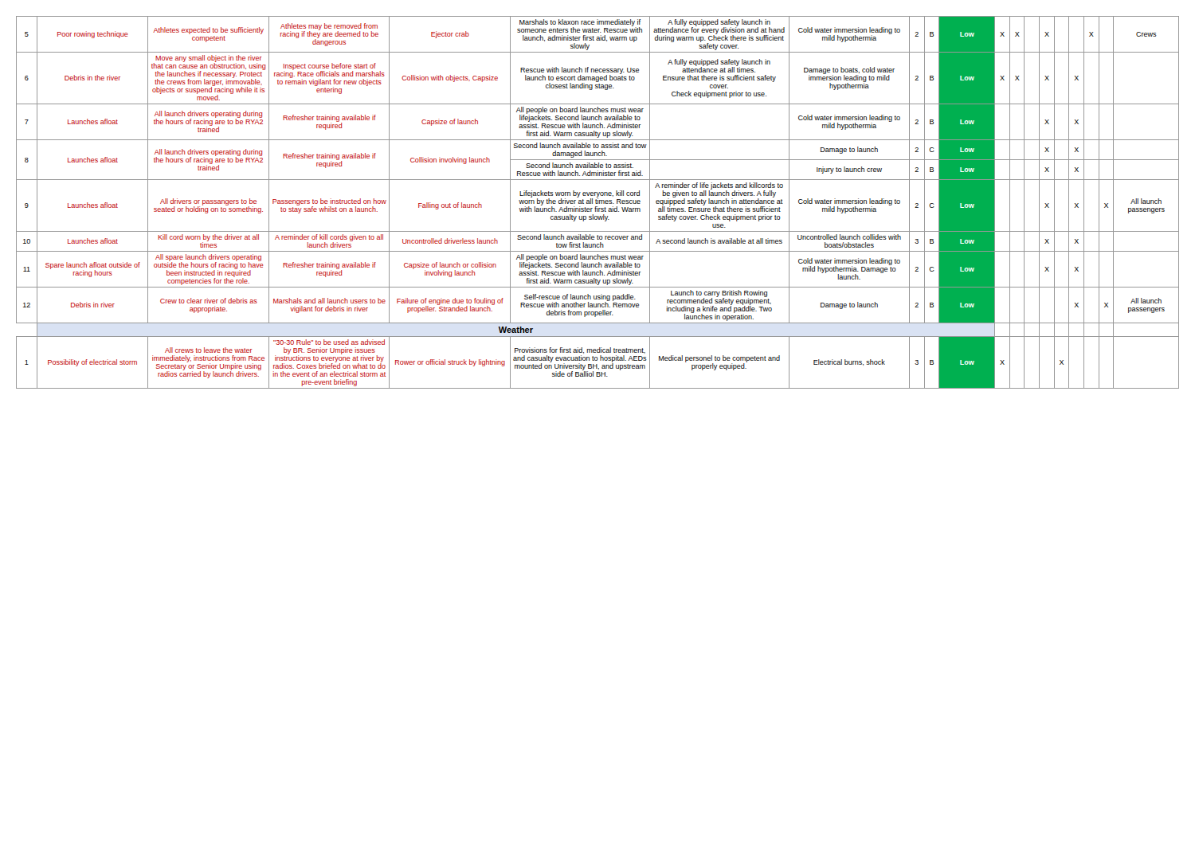| 5 | Poor rowing technique | Athletes expected to be sufficiently competent | Athletes may be removed from racing if they are deemed to be dangerous | Ejector crab | Marshals to klaxon race immediately if someone enters the water. Rescue with launch, administer first aid, warm up slowly | A fully equipped safety launch in attendance for every division and at hand during warm up. Check there is sufficient safety cover. | Cold water immersion leading to mild hypothermia | 2 | B | Low | X | X | | X | | | X | | Crews |
| 6 | Debris in the river | Move any small object in the river that can cause an obstruction, using the launches if necessary. Protect the crews from larger, immovable, objects or suspend racing while it is moved. | Inspect course before start of racing. Race officials and marshals to remain vigilant for new objects entering | Collision with objects, Capsize | Rescue with launch If necessary. Use launch to escort damaged boats to closest landing stage. | A fully equipped safety launch in attendance at all times. Ensure that there is sufficient safety cover. Check equipment prior to use. | Damage to boats, cold water immersion leading to mild hypothermia | 2 | B | Low | X | X | | X | | X | | | |
| 7 | Launches afloat | All launch drivers operating during the hours of racing are to be RYA2 trained | Refresher training available if required | Capsize of launch | All people on board launches must wear lifejackets. Second launch available to assist. Rescue with launch. Administer first aid. Warm casualty up slowly. | | Cold water immersion leading to mild hypothermia | 2 | B | Low | | | | X | | X | | | |
| 8 | Launches afloat | All launch drivers operating during the hours of racing are to be RYA2 trained | Refresher training available if required | Collision involving launch | Second launch available to assist and tow damaged launch. | | Damage to launch | 2 | C | Low | | | | X | | X | | | |
| Second launch available to assist. Rescue with launch. Administer first aid. | | Injury to launch crew | 2 | B | Low | | | | X | | X | | | |
| 9 | Launches afloat | All drivers or passangers to be seated or holding on to something. | Passengers to be instructed on how to stay safe whilst on a launch. | Falling out of launch | Lifejackets worn by everyone, kill cord worn by the driver at all times. Rescue with launch. Administer first aid. Warm casualty up slowly. | A reminder of life jackets and killcords to be given to all launch drivers. A fully equipped safety launch in attendance at all times. Ensure that there is sufficient safety cover. Check equipment prior to use. | Cold water immersion leading to mild hypothermia | 2 | C | Low | | | | X | | X | | X | All launch passengers |
| 10 | Launches afloat | Kill cord worn by the driver at all times | A reminder of kill cords given to all launch drivers | Uncontrolled driverless launch | Second launch available to recover and tow first launch | A second launch is available at all times | Uncontrolled launch collides with boats/obstacles | 3 | B | Low | | | | X | | X | | | |
| 11 | Spare launch afloat outside of racing hours | All spare launch drivers operating outside the hours of racing to have been instructed in required competencies for the role. | Refresher training available if required | Capsize of launch or collision involving launch | All people on board launches must wear lifejackets. Second launch available to assist. Rescue with launch. Administer first aid. Warm casualty up slowly. | | Cold water immersion leading to mild hypothermia. Damage to launch. | 2 | C | Low | | | | X | | X | | | |
| 12 | Debris in river | Crew to clear river of debris as appropriate. | Marshals and all launch users to be vigilant for debris in river | Failure of engine due to fouling of propeller. Stranded launch. | Self-rescue of launch using paddle. Rescue with another launch. Remove debris from propeller. | Launch to carry British Rowing recommended safety equipment, including a knife and paddle. Two launches in operation. | Damage to launch | 2 | B | Low | | | | | | X | | X | All launch passengers |
| | Weather | | | | | | | | | |
| 1 | Possibility of electrical storm | All crews to leave the water immediately, instructions from Race Secretary or Senior Umpire using radios carried by launch drivers. | "30-30 Rule" to be used as advised by BR. Senior Umpire issues instructions to everyone at river by radios. Coxes briefed on what to do in the event of an electrical storm at pre-event briefing | Rower or official struck by lightning | Provisions for first aid, medical treatment, and casualty evacuation to hospital. AEDs mounted on University BH, and upstream side of Balliol BH. | Medical personel to be competent and properly equiped. | Electrical burns, shock | 3 | B | Low | X | | | | X | | | | |